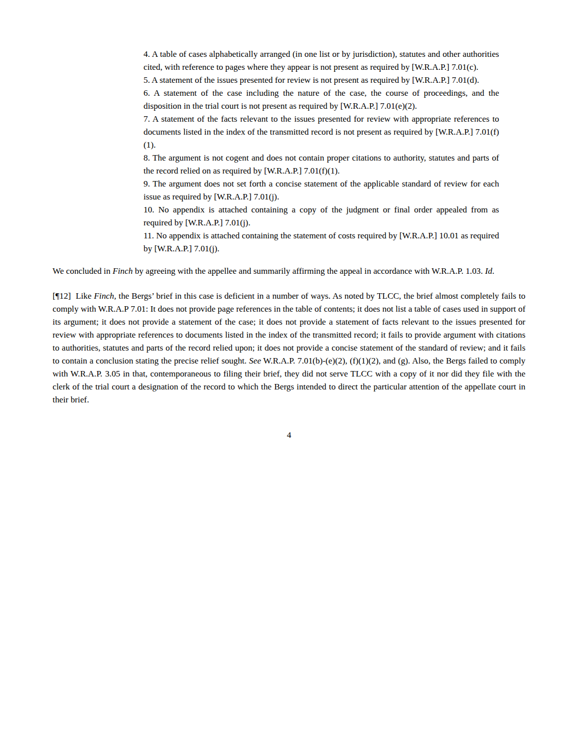4. A table of cases alphabetically arranged (in one list or by jurisdiction), statutes and other authorities cited, with reference to pages where they appear is not present as required by [W.R.A.P.] 7.01(c).
5. A statement of the issues presented for review is not present as required by [W.R.A.P.] 7.01(d).
6. A statement of the case including the nature of the case, the course of proceedings, and the disposition in the trial court is not present as required by [W.R.A.P.] 7.01(e)(2).
7. A statement of the facts relevant to the issues presented for review with appropriate references to documents listed in the index of the transmitted record is not present as required by [W.R.A.P.] 7.01(f)(1).
8. The argument is not cogent and does not contain proper citations to authority, statutes and parts of the record relied on as required by [W.R.A.P.] 7.01(f)(1).
9. The argument does not set forth a concise statement of the applicable standard of review for each issue as required by [W.R.A.P.] 7.01(j).
10. No appendix is attached containing a copy of the judgment or final order appealed from as required by [W.R.A.P.] 7.01(j).
11. No appendix is attached containing the statement of costs required by [W.R.A.P.] 10.01 as required by [W.R.A.P.] 7.01(j).
We concluded in Finch by agreeing with the appellee and summarily affirming the appeal in accordance with W.R.A.P. 1.03. Id.
[¶12] Like Finch, the Bergs’ brief in this case is deficient in a number of ways. As noted by TLCC, the brief almost completely fails to comply with W.R.A.P 7.01: It does not provide page references in the table of contents; it does not list a table of cases used in support of its argument; it does not provide a statement of the case; it does not provide a statement of facts relevant to the issues presented for review with appropriate references to documents listed in the index of the transmitted record; it fails to provide argument with citations to authorities, statutes and parts of the record relied upon; it does not provide a concise statement of the standard of review; and it fails to contain a conclusion stating the precise relief sought. See W.R.A.P. 7.01(b)-(e)(2), (f)(1)(2), and (g). Also, the Bergs failed to comply with W.R.A.P. 3.05 in that, contemporaneous to filing their brief, they did not serve TLCC with a copy of it nor did they file with the clerk of the trial court a designation of the record to which the Bergs intended to direct the particular attention of the appellate court in their brief.
4